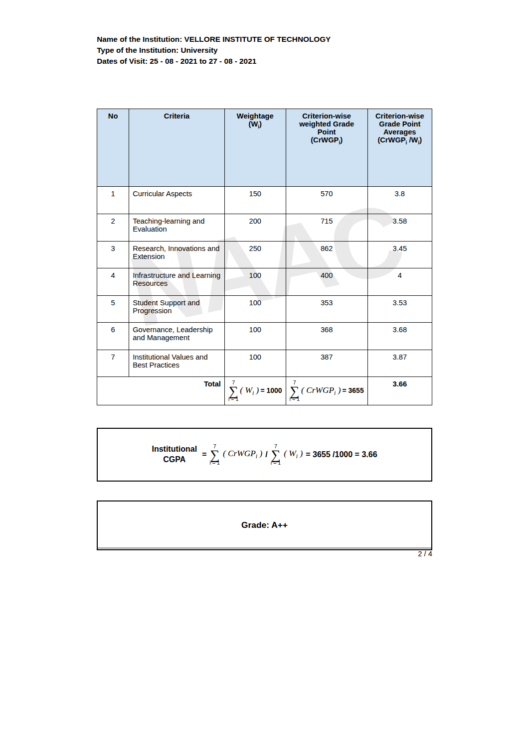NAAC
Name of the Institution: VELLORE INSTITUTE OF TECHNOLOGY
Type of the Institution: University
Dates of Visit: 25 - 08 - 2021 to 27 - 08 - 2021
| No | Criteria | Weightage (W i ) | Criterion-wise weighted Grade Point (CrWGP i ) | Criterion-wise Grade Point Averages (CrWGP i /W i ) |
| --- | --- | --- | --- | --- |
| 1 | Curricular Aspects | 150 | 570 | 3.8 |
| 2 | Teaching-learning and Evaluation | 200 | 715 | 3.58 |
| 3 | Research, Innovations and Extension | 250 | 862 | 3.45 |
| 4 | Infrastructure and Learning Resources | 100 | 400 | 4 |
| 5 | Student Support and Progression | 100 | 353 | 3.53 |
| 6 | Governance, Leadership and Management | 100 | 368 | 3.68 |
| 7 | Institutional Values and Best Practices | 100 | 387 | 3.87 |
| Total | 7 ∑ i = 1 ( W i ) = 1000 | 7 ∑ i = 1 ( CrWGP i ) = 3655 | 3.66 |
Institutional
CGPA = 7 ∑ i = 1 ( CrWGPi ) / 7 ∑ i = 1 ( Wi ) = 3655 /1000 = 3.66
Grade: A++
2 / 4